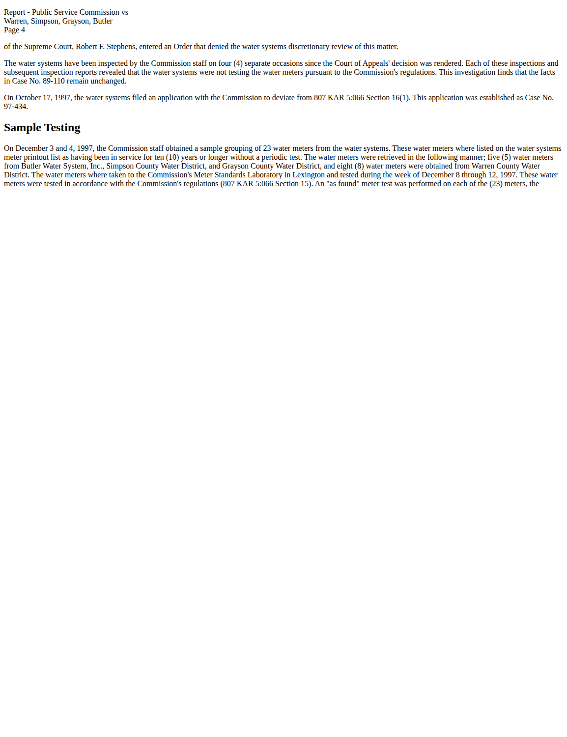Report - Public Service Commission vs
Warren, Simpson, Grayson, Butler
Page 4
of the Supreme Court, Robert F. Stephens, entered an Order that denied the water systems discretionary review of this matter.
The water systems have been inspected by the Commission staff on four (4) separate occasions since the Court of Appeals' decision was rendered. Each of these inspections and subsequent inspection reports revealed that the water systems were not testing the water meters pursuant to the Commission's regulations. This investigation finds that the facts in Case No. 89-110 remain unchanged.
On October 17, 1997, the water systems filed an application with the Commission to deviate from 807 KAR 5:066 Section 16(1). This application was established as Case No. 97-434.
Sample Testing
On December 3 and 4, 1997, the Commission staff obtained a sample grouping of 23 water meters from the water systems. These water meters where listed on the water systems meter printout list as having been in service for ten (10) years or longer without a periodic test. The water meters were retrieved in the following manner; five (5) water meters from Butler Water System, Inc., Simpson County Water District, and Grayson County Water District, and eight (8) water meters were obtained from Warren County Water District. The water meters where taken to the Commission's Meter Standards Laboratory in Lexington and tested during the week of December 8 through 12, 1997. These water meters were tested in accordance with the Commission's regulations (807 KAR 5:066 Section 15). An "as found" meter test was performed on each of the (23) meters, the